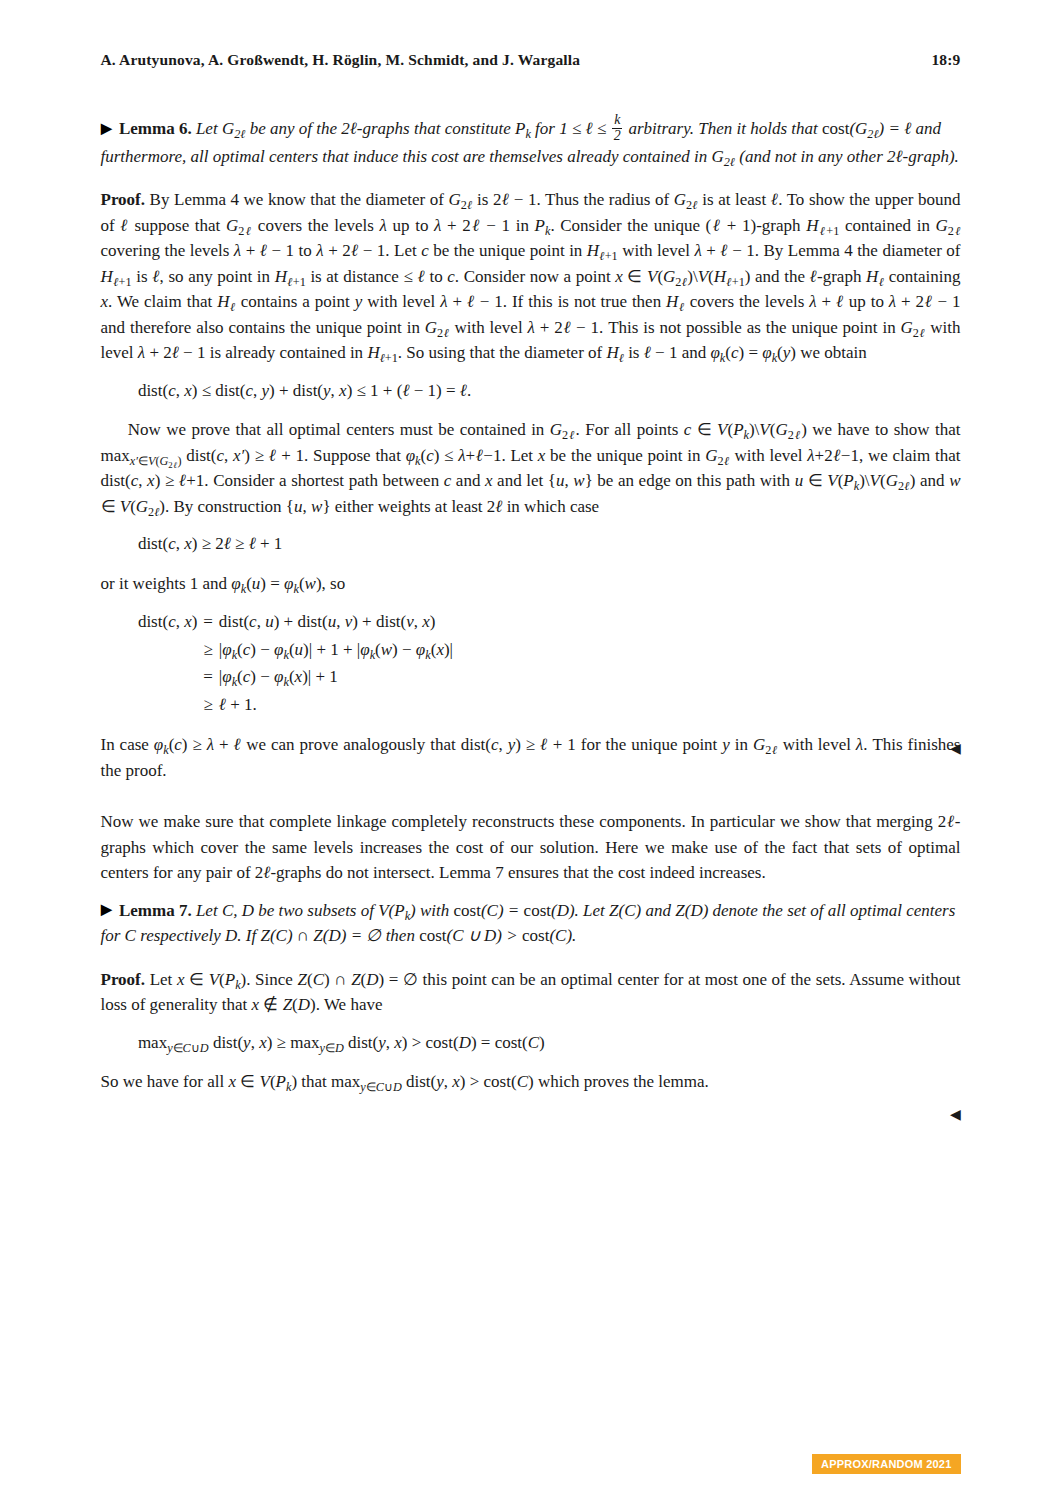A. Arutyunova, A. Großwendt, H. Röglin, M. Schmidt, and J. Wargalla 18:9
Lemma 6. Let G2ℓ be any of the 2ℓ-graphs that constitute Pk for 1 ≤ ℓ ≤ k 2 arbitrary. Then it holds that cost(G2ℓ) = ℓ and furthermore, all optimal centers that induce this cost are themselves already contained in G2ℓ (and not in any other 2ℓ-graph).
Proof. By Lemma 4 we know that the diameter of G2ℓ is 2ℓ − 1. Thus the radius of G2ℓ is at least ℓ. To show the upper bound of ℓ suppose that G2ℓ covers the levels λ up to λ + 2ℓ − 1 in Pk. Consider the unique (ℓ + 1)-graph Hℓ+1 contained in G2ℓ covering the levels λ + ℓ − 1 to λ + 2ℓ − 1. Let c be the unique point in Hℓ+1 with level λ + ℓ − 1. By Lemma 4 the diameter of Hℓ+1 is ℓ, so any point in Hℓ+1 is at distance ≤ ℓ to c. Consider now a point x ∈ V(G2ℓ)\V(Hℓ+1) and the ℓ-graph Hℓ containing x. We claim that Hℓ contains a point y with level λ + ℓ − 1. If this is not true then Hℓ covers the levels λ + ℓ up to λ + 2ℓ − 1 and therefore also contains the unique point in G2ℓ with level λ + 2ℓ − 1. This is not possible as the unique point in G2ℓ with level λ + 2ℓ − 1 is already contained in Hℓ+1. So using that the diameter of Hℓ is ℓ − 1 and φk(c) = φk(y) we obtain
dist(c, x) ≤ dist(c, y) + dist(y, x) ≤ 1 + (ℓ − 1) = ℓ.
Now we prove that all optimal centers must be contained in G2ℓ. For all points c ∈ V(Pk)\V(G2ℓ) we have to show that maxx′∈V(G2ℓ) dist(c, x′) ≥ ℓ + 1. Suppose that φk(c) ≤ λ+ℓ−1. Let x be the unique point in G2ℓ with level λ+2ℓ−1, we claim that dist(c, x) ≥ ℓ+1. Consider a shortest path between c and x and let {u, w} be an edge on this path with u ∈ V(Pk)\V(G2ℓ) and w ∈ V(G2ℓ). By construction {u, w} either weights at least 2ℓ in which case
dist(c, x) ≥ 2ℓ ≥ ℓ + 1
or it weights 1 and φk(u) = φk(w), so
dist(c, x) = dist(c, u) + dist(u, v) + dist(v, x)
≥ |φk(c) − φk(u)| + 1 + |φk(w) − φk(x)|
= |φk(c) − φk(x)| + 1
≥ ℓ + 1.
In case φk(c) ≥ λ + ℓ we can prove analogously that dist(c, y) ≥ ℓ + 1 for the unique point y in G2ℓ with level λ. This finishes the proof.
Now we make sure that complete linkage completely reconstructs these components. In particular we show that merging 2ℓ-graphs which cover the same levels increases the cost of our solution. Here we make use of the fact that sets of optimal centers for any pair of 2ℓ-graphs do not intersect. Lemma 7 ensures that the cost indeed increases.
Lemma 7. Let C, D be two subsets of V(Pk) with cost(C) = cost(D). Let Z(C) and Z(D) denote the set of all optimal centers for C respectively D. If Z(C) ∩ Z(D) = ∅ then cost(C ∪ D) > cost(C).
Proof. Let x ∈ V(Pk). Since Z(C) ∩ Z(D) = ∅ this point can be an optimal center for at most one of the sets. Assume without loss of generality that x ∉ Z(D). We have
maxy∈C∪D dist(y, x) ≥ maxy∈D dist(y, x) > cost(D) = cost(C)
So we have for all x ∈ V(Pk) that maxy∈C∪D dist(y, x) > cost(C) which proves the lemma.
◀
APPROX/RANDOM 2021